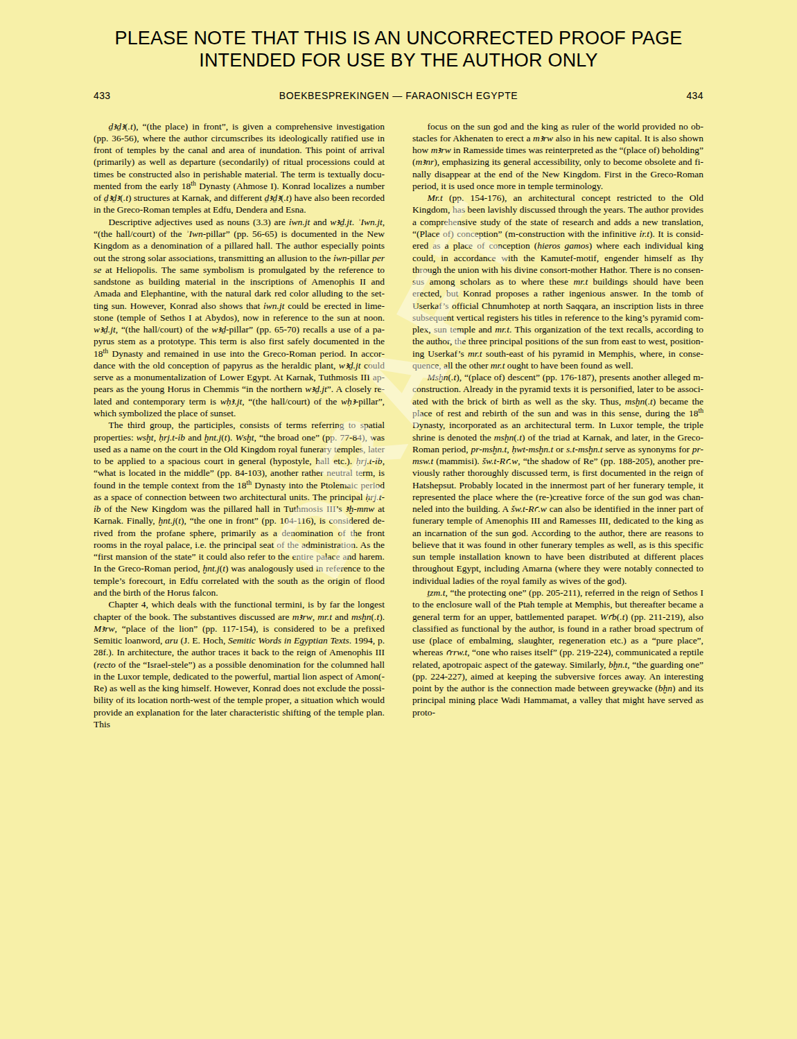PLEASE NOTE THAT THIS IS AN UNCORRECTED PROOF PAGE
INTENDED FOR USE BY THE AUTHOR ONLY
433 BOEKBESPREKINGEN — FARAONISCH EGYPTE 434
ḏꜣḏꜣ(.t), “(the place) in front”, is given a comprehensive investigation (pp. 36-56), where the author circumscribes its ideologically ratified use in front of temples by the canal and area of inundation. This point of arrival (primarily) as well as departure (secondarily) of ritual processions could at times be constructed also in perishable material. The term is textually documented from the early 18th Dynasty (Ahmose I). Konrad localizes a number of ḏꜣḏꜣ(.t) structures at Karnak, and different ḏꜣḏꜣ(.t) have also been recorded in the Greco-Roman temples at Edfu, Dendera and Esna.
Descriptive adjectives used as nouns (3.3) are ỉwn.jt and wꜣḏ.jt. ʾIwn.jt, “(the hall/court) of the ʾIwn-pillar” (pp. 56-65) is documented in the New Kingdom as a denomination of a pillared hall. The author especially points out the strong solar associations, transmitting an allusion to the ỉwn-pillar per se at Heliopolis. The same symbolism is promulgated by the reference to sandstone as building material in the inscriptions of Amenophis II and Amada and Elephantine, with the natural dark red color alluding to the setting sun. However, Konrad also shows that ỉwn.jt could be erected in limestone (temple of Sethos I at Abydos), now in reference to the sun at noon. wꜣḏ.jt, “(the hall/court) of the wꜣḏ-pillar” (pp. 65-70) recalls a use of a papyrus stem as a prototype. This term is also first safely documented in the 18th Dynasty and remained in use into the Greco-Roman period. In accordance with the old conception of papyrus as the heraldic plant, wꜣḏ.jt could serve as a monumentalization of Lower Egypt. At Karnak, Tuthmosis III appears as the young Horus in Chemmis “in the northern wꜣḏ.jt”. A closely related and contemporary term is wḥꜣ.jt, “(the hall/court) of the wḥꜣ-pillar”, which symbolized the place of sunset.
The third group, the participles, consists of terms referring to spatial properties: wsḫt, ḥrj.t-ỉb and ḫnt.j(t). Wsḫt, “the broad one” (pp. 77-84), was used as a name on the court in the Old Kingdom royal funerary temples, later to be applied to a spacious court in general (hypostyle, hall etc.). ḥrj.t-ỉb, “what is located in the middle” (pp. 84-103), another rather neutral term, is found in the temple context from the 18th Dynasty into the Ptolemaic period as a space of connection between two architectural units. The principal ḥrj.t-ỉb of the New Kingdom was the pillared hall in Tuthmosis III’s ꜣḫ-mnw at Karnak. Finally, ḫnt.j(t), “the one in front” (pp. 104-116), is considered derived from the profane sphere, primarily as a denomination of the front rooms in the royal palace, i.e. the principal seat of the administration. As the “first mansion of the state” it could also refer to the entire palace and harem. In the Greco-Roman period, ḫnt.j(t) was analogously used in reference to the temple’s forecourt, in Edfu correlated with the south as the origin of flood and the birth of the Horus falcon.
Chapter 4, which deals with the functional termini, is by far the longest chapter of the book. The substantives discussed are mꜣrw, mr.t and msḫn(.t). Mꜣrw, “place of the lion” (pp. 117-154), is considered to be a prefixed Semitic loanword, aru (J. E. Hoch, Semitic Words in Egyptian Texts. 1994, p. 28f.). In architecture, the author traces it back to the reign of Amenophis III (recto of the “Israel-stele”) as a possible denomination for the columned hall in the Luxor temple, dedicated to the powerful, martial lion aspect of Amon(-Re) as well as the king himself. However, Konrad does not exclude the possibility of its location north-west of the temple proper, a situation which would provide an explanation for the later characteristic shifting of the temple plan. This
focus on the sun god and the king as ruler of the world provided no obstacles for Akhenaten to erect a mꜣrw also in his new capital. It is also shown how mꜣrw in Ramesside times was reinterpreted as the “(place of) beholding” (mꜣnr), emphasizing its general accessibility, only to become obsolete and finally disappear at the end of the New Kingdom. First in the Greco-Roman period, it is used once more in temple terminology.
Mr.t (pp. 154-176), an architectural concept restricted to the Old Kingdom, has been lavishly discussed through the years. The author provides a comprehensive study of the state of research and adds a new translation, “(Place of) conception” (m-construction with the infinitive ỉr.t). It is considered as a place of conception (hieros gamos) where each individual king could, in accordance with the Kamutef-motif, engender himself as Ihy through the union with his divine consort-mother Hathor. There is no consensus among scholars as to where these mr.t buildings should have been erected, but Konrad proposes a rather ingenious answer. In the tomb of Userkaf’s official Chnumhotep at north Saqqara, an inscription lists in three subsequent vertical registers his titles in reference to the king’s pyramid complex, sun temple and mr.t. This organization of the text recalls, according to the author, the three principal positions of the sun from east to west, positioning Userkaf’s mr.t south-east of his pyramid in Memphis, where, in consequence, all the other mr.t ought to have been found as well.
Msḫn(.t), “(place of) descent” (pp. 176-187), presents another alleged m-construction. Already in the pyramid texts it is personified, later to be associated with the brick of birth as well as the sky. Thus, msḫn(.t) became the place of rest and rebirth of the sun and was in this sense, during the 18th Dynasty, incorporated as an architectural term. In Luxor temple, the triple shrine is denoted the msḫn(.t) of the triad at Karnak, and later, in the Greco-Roman period, pr-msḫn.t, ḥwt-msḫn.t or s.t-msḫn.t serve as synonyms for pr-msw.t (mammisi). šw.t-Rꜥ.w, “the shadow of Re” (pp. 188-205), another previously rather thoroughly discussed term, is first documented in the reign of Hatshepsut. Probably located in the innermost part of her funerary temple, it represented the place where the (re-)creative force of the sun god was channeled into the building. A šw.t-Rꜥ.w can also be identified in the inner part of funerary temple of Amenophis III and Ramesses III, dedicated to the king as an incarnation of the sun god. According to the author, there are reasons to believe that it was found in other funerary temples as well, as is this specific sun temple installation known to have been distributed at different places throughout Egypt, including Amarna (where they were notably connected to individual ladies of the royal family as wives of the god).
ṯzm.t, “the protecting one” (pp. 205-211), referred in the reign of Sethos I to the enclosure wall of the Ptah temple at Memphis, but thereafter became a general term for an upper, battlemented parapet. Wꜥb(.t) (pp. 211-219), also classified as functional by the author, is found in a rather broad spectrum of use (place of embalming, slaughter, regeneration etc.) as a “pure place”, whereas ꜥrrw.t, “one who raises itself” (pp. 219-224), communicated a reptile related, apotropaic aspect of the gateway. Similarly, bḫn.t, “the guarding one” (pp. 224-227), aimed at keeping the subversive forces away. An interesting point by the author is the connection made between greywacke (bḫn) and its principal mining place Wadi Hammamat, a valley that might have served as proto-
DRAFT